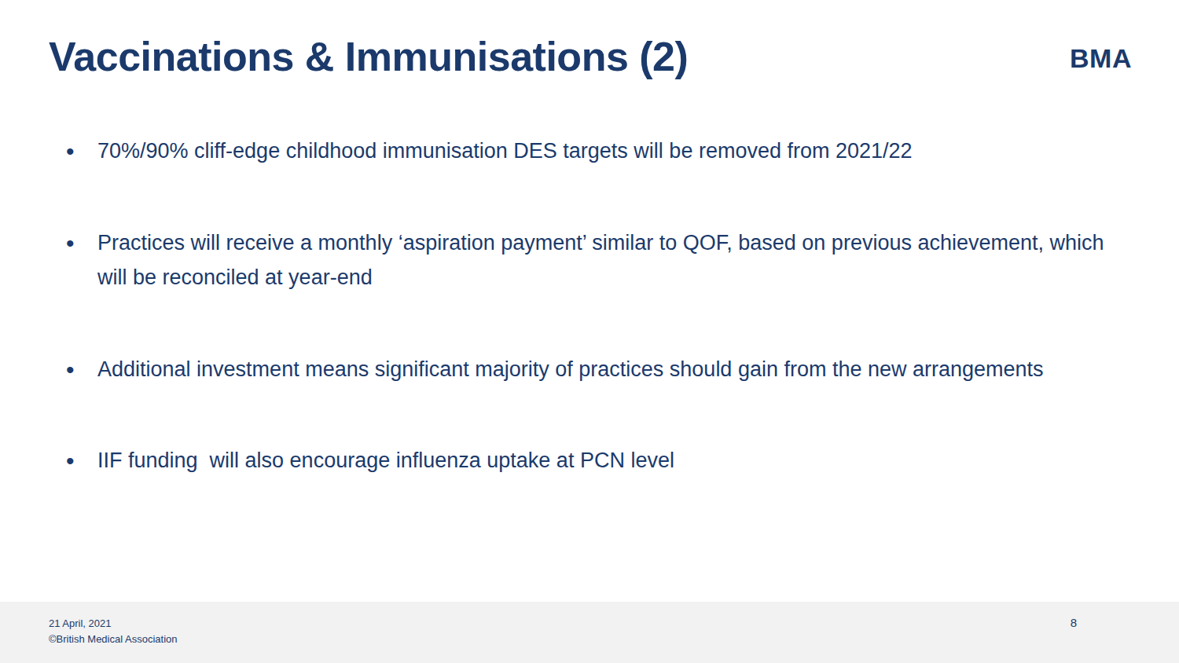Vaccinations & Immunisations (2)
BMA
70%/90% cliff-edge childhood immunisation DES targets will be removed from 2021/22
Practices will receive a monthly ‘aspiration payment’ similar to QOF, based on previous achievement, which will be reconciled at year-end
Additional investment means significant majority of practices should gain from the new arrangements
IIF funding will also encourage influenza uptake at PCN level
21 April, 2021
©British Medical Association
8